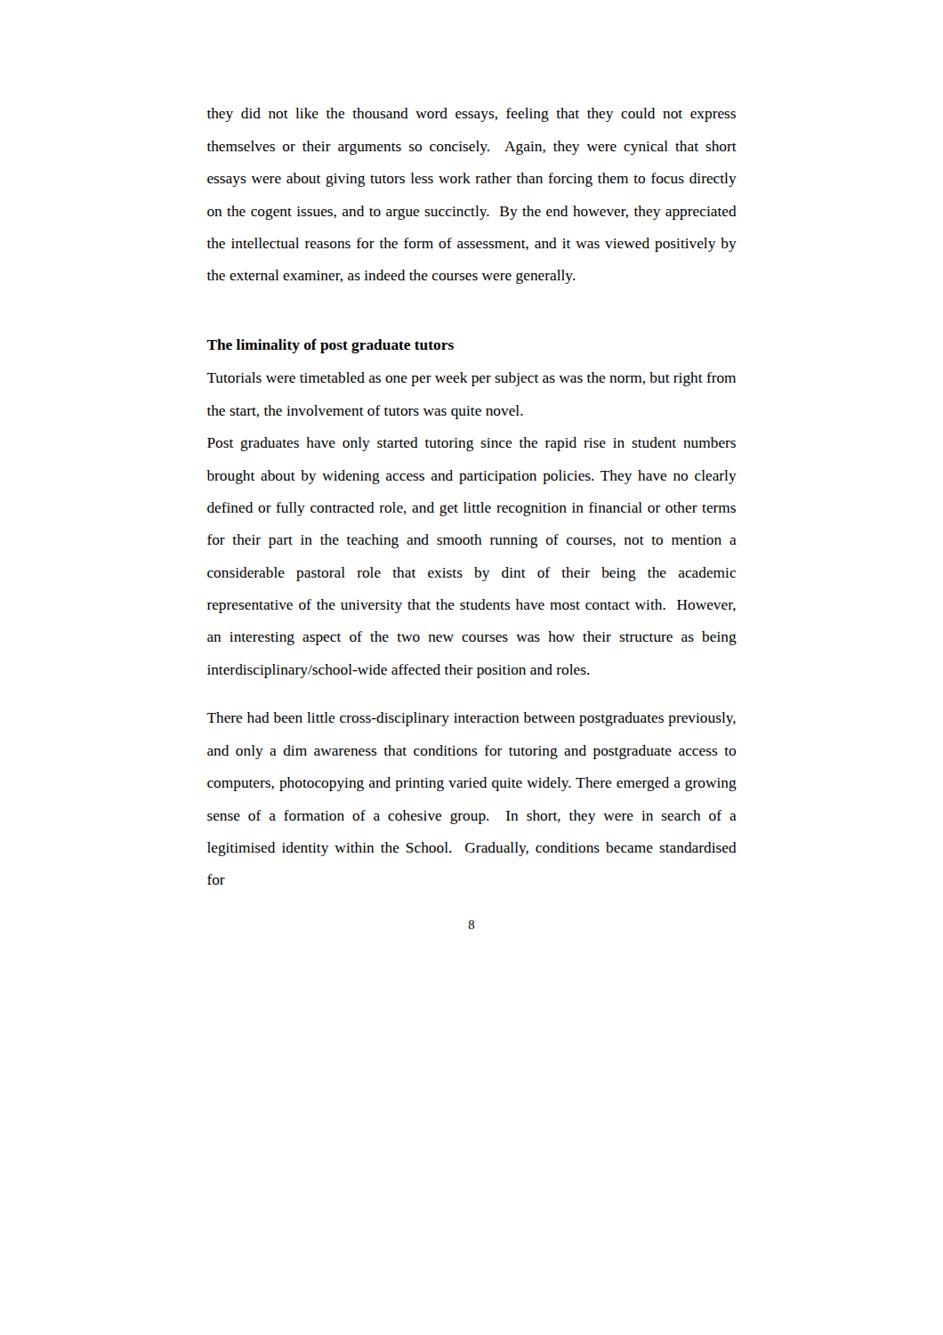they did not like the thousand word essays, feeling that they could not express themselves or their arguments so concisely. Again, they were cynical that short essays were about giving tutors less work rather than forcing them to focus directly on the cogent issues, and to argue succinctly. By the end however, they appreciated the intellectual reasons for the form of assessment, and it was viewed positively by the external examiner, as indeed the courses were generally.
The liminality of post graduate tutors
Tutorials were timetabled as one per week per subject as was the norm, but right from the start, the involvement of tutors was quite novel.
Post graduates have only started tutoring since the rapid rise in student numbers brought about by widening access and participation policies. They have no clearly defined or fully contracted role, and get little recognition in financial or other terms for their part in the teaching and smooth running of courses, not to mention a considerable pastoral role that exists by dint of their being the academic representative of the university that the students have most contact with. However, an interesting aspect of the two new courses was how their structure as being interdisciplinary/school-wide affected their position and roles.
There had been little cross-disciplinary interaction between postgraduates previously, and only a dim awareness that conditions for tutoring and postgraduate access to computers, photocopying and printing varied quite widely. There emerged a growing sense of a formation of a cohesive group. In short, they were in search of a legitimised identity within the School. Gradually, conditions became standardised for
8